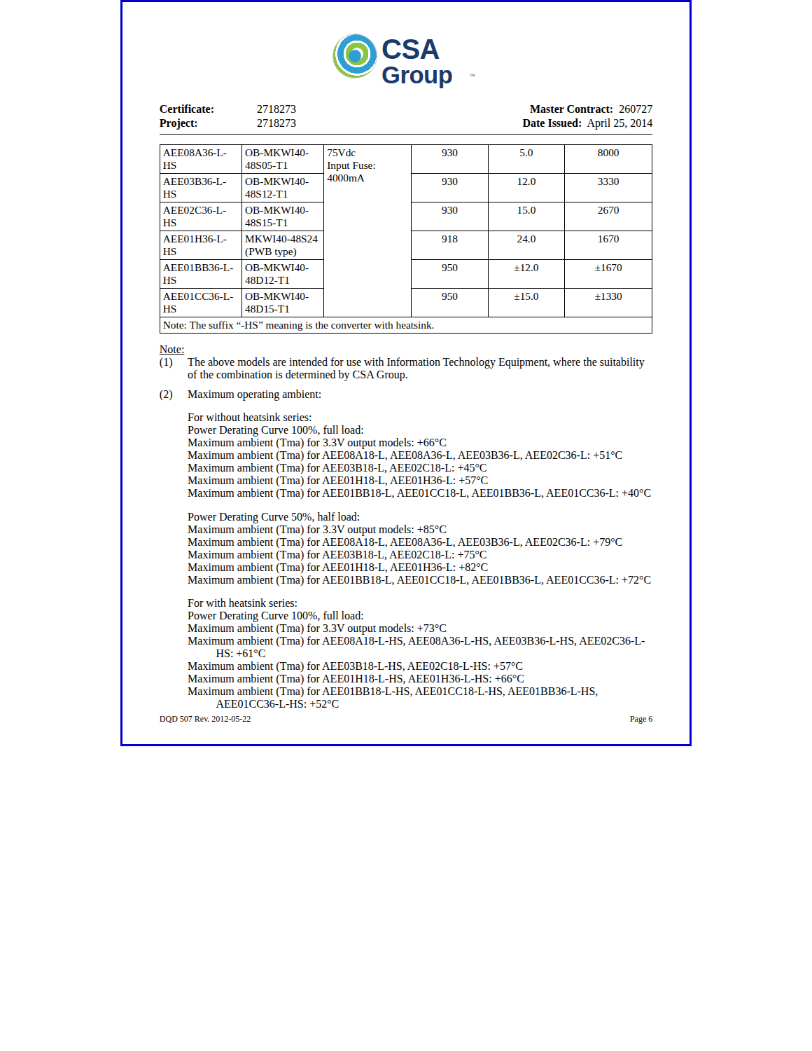CSA
Group
™
| Certificate: | 2718273 | Master Contract: 260727 |
| Project: | 2718273 | Date Issued: April 25, 2014 |
| AEE08A36-L-HS | OB-MKWI40-48S05-T1 | 75Vdc Input Fuse: 4000mA | 930 | 5.0 | 8000 |
| AEE03B36-L-HS | OB-MKWI40-48S12-T1 | 930 | 12.0 | 3330 |
| AEE02C36-L-HS | OB-MKWI40-48S15-T1 | 930 | 15.0 | 2670 |
| AEE01H36-L-HS | MKWI40-48S24 (PWB type) | 918 | 24.0 | 1670 |
| AEE01BB36-L-HS | OB-MKWI40-48D12-T1 | 950 | ±12.0 | ±1670 |
| AEE01CC36-L-HS | OB-MKWI40-48D15-T1 | 950 | ±15.0 | ±1330 |
| Note: The suffix “-HS” meaning is the converter with heatsink. |
Note:
(1) The above models are intended for use with Information Technology Equipment, where the suitability of the combination is determined by CSA Group.
(2) Maximum operating ambient:
For without heatsink series:
Power Derating Curve 100%, full load:
Maximum ambient (Tma) for 3.3V output models: +66°C
Maximum ambient (Tma) for AEE08A18-L, AEE08A36-L, AEE03B36-L, AEE02C36-L: +51°C
Maximum ambient (Tma) for AEE03B18-L, AEE02C18-L: +45°C
Maximum ambient (Tma) for AEE01H18-L, AEE01H36-L: +57°C
Maximum ambient (Tma) for AEE01BB18-L, AEE01CC18-L, AEE01BB36-L, AEE01CC36-L: +40°C
Power Derating Curve 50%, half load:
Maximum ambient (Tma) for 3.3V output models: +85°C
Maximum ambient (Tma) for AEE08A18-L, AEE08A36-L, AEE03B36-L, AEE02C36-L: +79°C
Maximum ambient (Tma) for AEE03B18-L, AEE02C18-L: +75°C
Maximum ambient (Tma) for AEE01H18-L, AEE01H36-L: +82°C
Maximum ambient (Tma) for AEE01BB18-L, AEE01CC18-L, AEE01BB36-L, AEE01CC36-L: +72°C
For with heatsink series:
Power Derating Curve 100%, full load:
Maximum ambient (Tma) for 3.3V output models: +73°C
Maximum ambient (Tma) for AEE08A18-L-HS, AEE08A36-L-HS, AEE03B36-L-HS, AEE02C36-L-HS: +61°C
Maximum ambient (Tma) for AEE03B18-L-HS, AEE02C18-L-HS: +57°C
Maximum ambient (Tma) for AEE01H18-L-HS, AEE01H36-L-HS: +66°C
Maximum ambient (Tma) for AEE01BB18-L-HS, AEE01CC18-L-HS, AEE01BB36-L-HS, AEE01CC36-L-HS: +52°C
DQD 507 Rev. 2012-05-22
Page 6